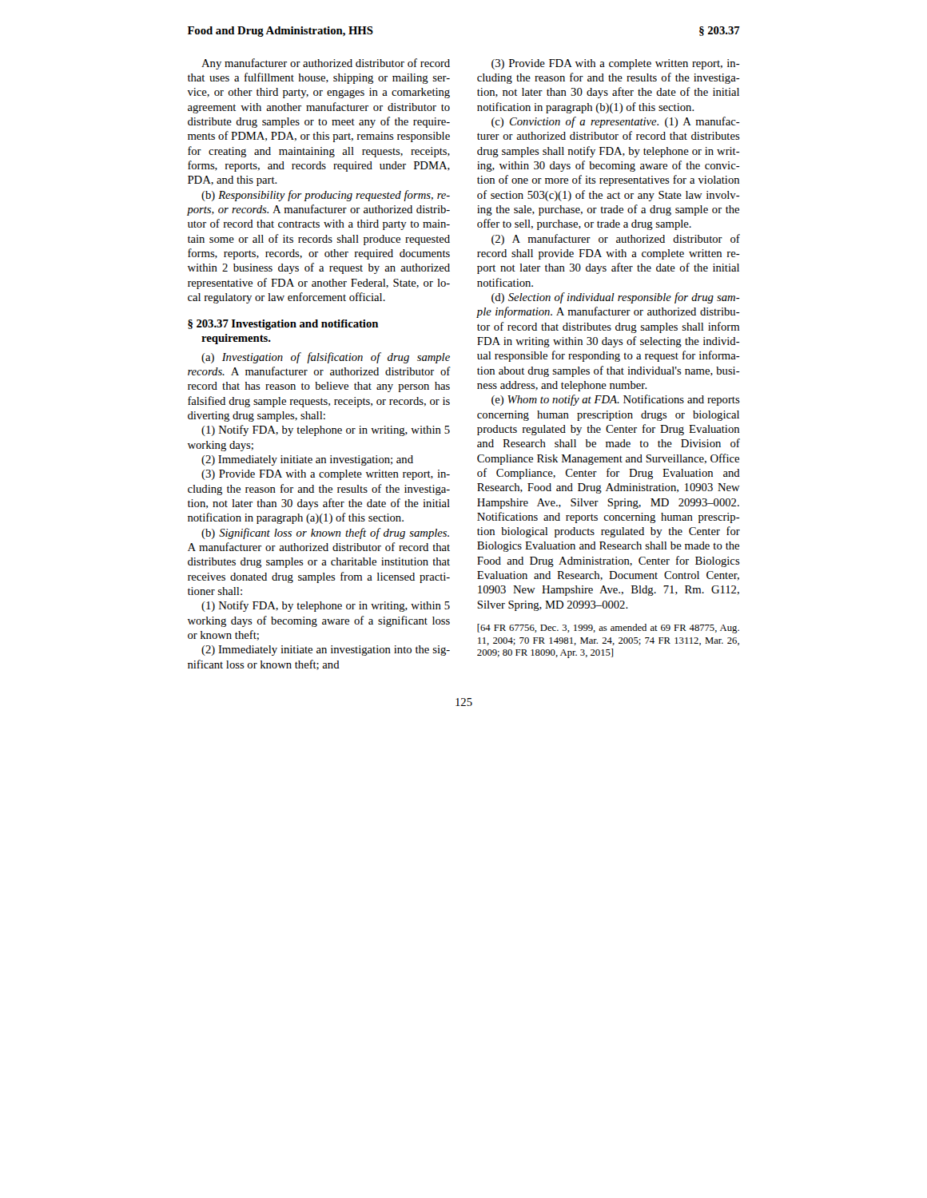Food and Drug Administration, HHS § 203.37
Any manufacturer or authorized distributor of record that uses a fulfillment house, shipping or mailing service, or other third party, or engages in a comarketing agreement with another manufacturer or distributor to distribute drug samples or to meet any of the requirements of PDMA, PDA, or this part, remains responsible for creating and maintaining all requests, receipts, forms, reports, and records required under PDMA, PDA, and this part.
(b) Responsibility for producing requested forms, reports, or records. A manufacturer or authorized distributor of record that contracts with a third party to maintain some or all of its records shall produce requested forms, reports, records, or other required documents within 2 business days of a request by an authorized representative of FDA or another Federal, State, or local regulatory or law enforcement official.
§ 203.37 Investigation and notificationrequirements.
(a) Investigation of falsification of drug sample records. A manufacturer or authorized distributor of record that has reason to believe that any person has falsified drug sample requests, receipts, or records, or is diverting drug samples, shall:
(1) Notify FDA, by telephone or in writing, within 5 working days;
(2) Immediately initiate an investigation; and
(3) Provide FDA with a complete written report, including the reason for and the results of the investigation, not later than 30 days after the date of the initial notification in paragraph (a)(1) of this section.
(b) Significant loss or known theft of drug samples. A manufacturer or authorized distributor of record that distributes drug samples or a charitable institution that receives donated drug samples from a licensed practitioner shall:
(1) Notify FDA, by telephone or in writing, within 5 working days of becoming aware of a significant loss or known theft;
(2) Immediately initiate an investigation into the significant loss or known theft; and
(3) Provide FDA with a complete written report, including the reason for and the results of the investigation, not later than 30 days after the date of the initial notification in paragraph (b)(1) of this section.
(c) Conviction of a representative. (1) A manufacturer or authorized distributor of record that distributes drug samples shall notify FDA, by telephone or in writing, within 30 days of becoming aware of the conviction of one or more of its representatives for a violation of section 503(c)(1) of the act or any State law involving the sale, purchase, or trade of a drug sample or the offer to sell, purchase, or trade a drug sample.
(2) A manufacturer or authorized distributor of record shall provide FDA with a complete written report not later than 30 days after the date of the initial notification.
(d) Selection of individual responsible for drug sample information. A manufacturer or authorized distributor of record that distributes drug samples shall inform FDA in writing within 30 days of selecting the individual responsible for responding to a request for information about drug samples of that individual's name, business address, and telephone number.
(e) Whom to notify at FDA. Notifications and reports concerning human prescription drugs or biological products regulated by the Center for Drug Evaluation and Research shall be made to the Division of Compliance Risk Management and Surveillance, Office of Compliance, Center for Drug Evaluation and Research, Food and Drug Administration, 10903 New Hampshire Ave., Silver Spring, MD 20993–0002. Notifications and reports concerning human prescription biological products regulated by the Center for Biologics Evaluation and Research shall be made to the Food and Drug Administration, Center for Biologics Evaluation and Research, Document Control Center, 10903 New Hampshire Ave., Bldg. 71, Rm. G112, Silver Spring, MD 20993–0002.
[64 FR 67756, Dec. 3, 1999, as amended at 69 FR 48775, Aug. 11, 2004; 70 FR 14981, Mar. 24, 2005; 74 FR 13112, Mar. 26, 2009; 80 FR 18090, Apr. 3, 2015]
125